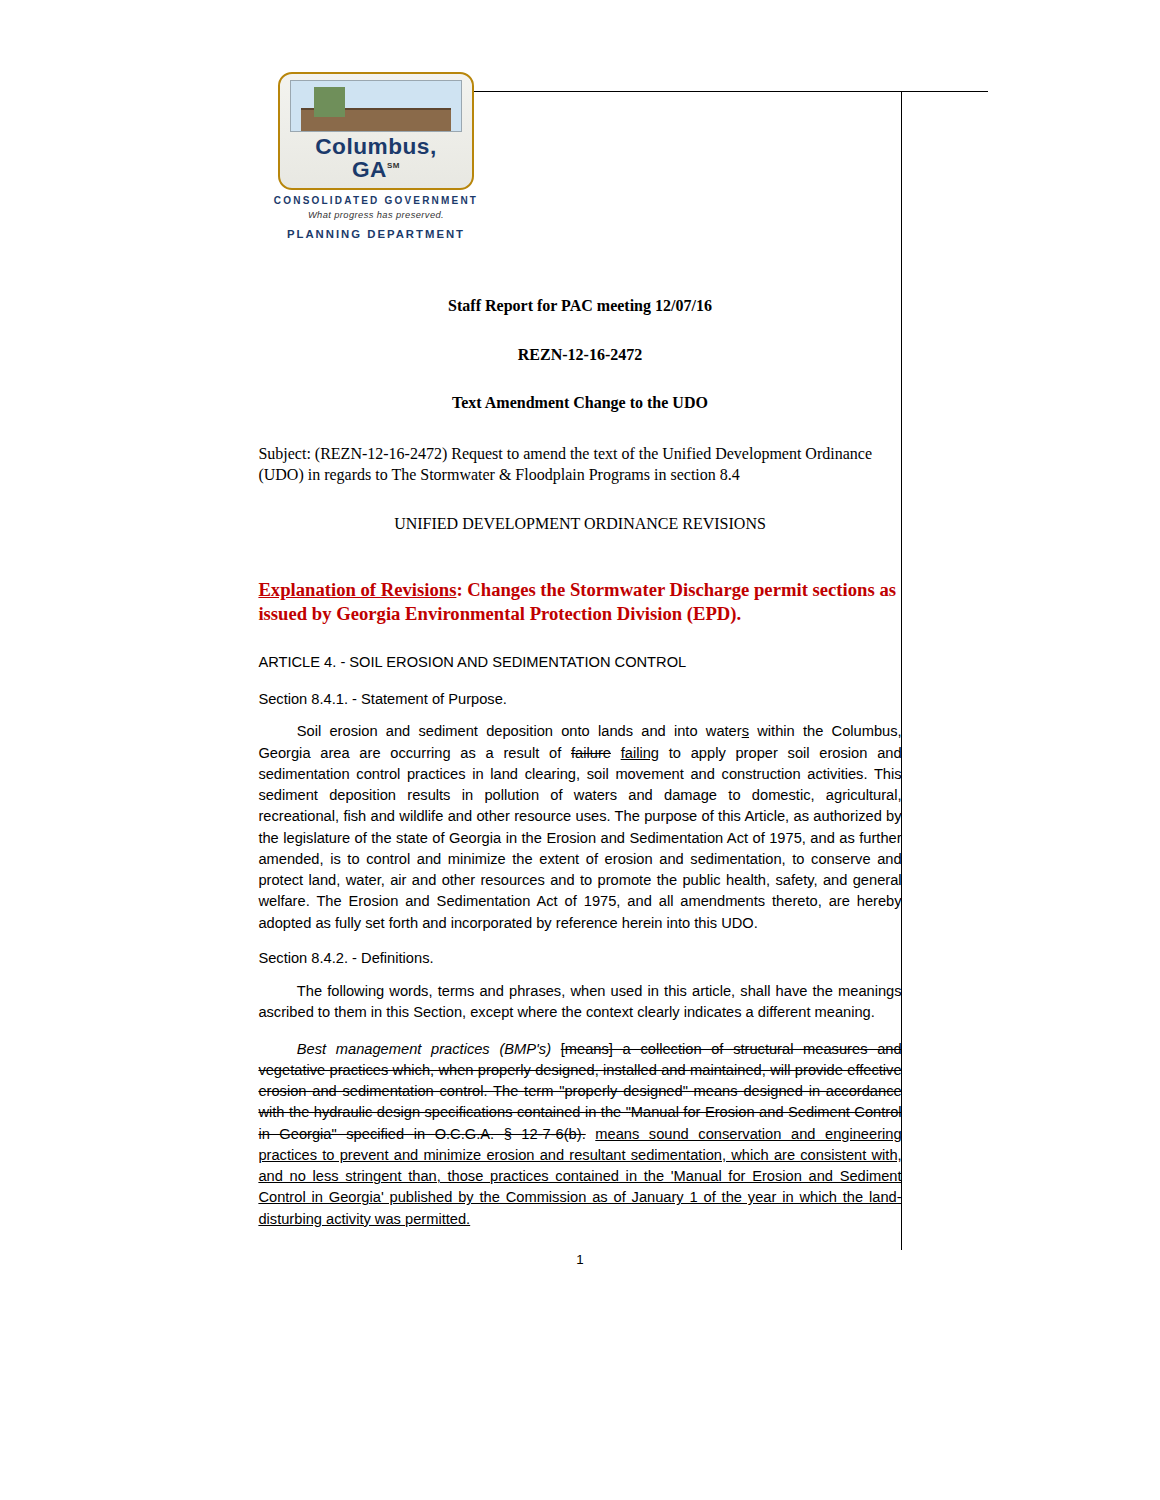Columbus, GASM
CONSOLIDATED GOVERNMENT
What progress has preserved.
PLANNING DEPARTMENT
Staff Report for PAC meeting 12/07/16
REZN-12-16-2472
Text Amendment Change to the UDO
Subject: (REZN-12-16-2472) Request to amend the text of the Unified Development Ordinance (UDO) in regards to The Stormwater & Floodplain Programs in section 8.4
UNIFIED DEVELOPMENT ORDINANCE REVISIONS
Explanation of Revisions: Changes the Stormwater Discharge permit sections as issued by Georgia Environmental Protection Division (EPD).
ARTICLE 4. - SOIL EROSION AND SEDIMENTATION CONTROL
Section 8.4.1. - Statement of Purpose.
Soil erosion and sediment deposition onto lands and into waters within the Columbus, Georgia area are occurring as a result of failure failing to apply proper soil erosion and sedimentation control practices in land clearing, soil movement and construction activities. This sediment deposition results in pollution of waters and damage to domestic, agricultural, recreational, fish and wildlife and other resource uses. The purpose of this Article, as authorized by the legislature of the state of Georgia in the Erosion and Sedimentation Act of 1975, and as further amended, is to control and minimize the extent of erosion and sedimentation, to conserve and protect land, water, air and other resources and to promote the public health, safety, and general welfare. The Erosion and Sedimentation Act of 1975, and all amendments thereto, are hereby adopted as fully set forth and incorporated by reference herein into this UDO.
Section 8.4.2. - Definitions.
The following words, terms and phrases, when used in this article, shall have the meanings ascribed to them in this Section, except where the context clearly indicates a different meaning.
Best management practices (BMP's) [means] a collection of structural measures and vegetative practices which, when properly designed, installed and maintained, will provide effective erosion and sedimentation control. The term "properly designed" means designed in accordance with the hydraulic design specifications contained in the "Manual for Erosion and Sediment Control in Georgia" specified in O.C.G.A. § 12-7-6(b). means sound conservation and engineering practices to prevent and minimize erosion and resultant sedimentation, which are consistent with, and no less stringent than, those practices contained in the 'Manual for Erosion and Sediment Control in Georgia' published by the Commission as of January 1 of the year in which the land-disturbing activity was permitted.
1